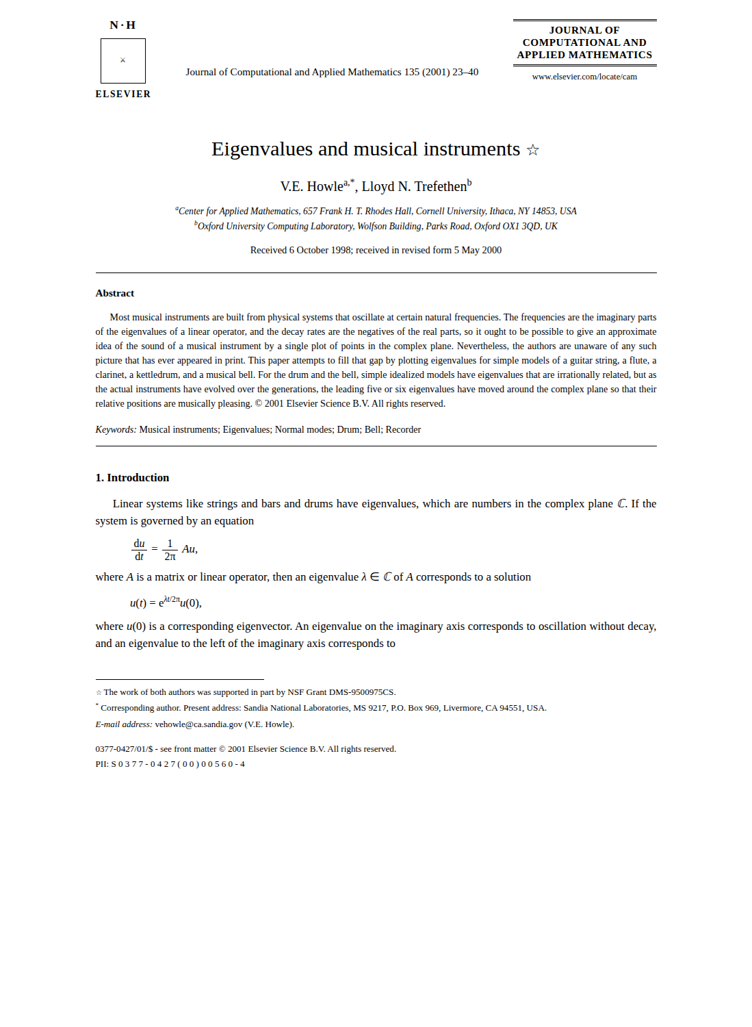N·H
⚔
ELSEVIER
Journal of Computational and Applied Mathematics 135 (2001) 23–40
JOURNAL OF
COMPUTATIONAL AND
APPLIED MATHEMATICS
www.elsevier.com/locate/cam
Eigenvalues and musical instruments ☆
V.E. Howlea,*, Lloyd N. Trefethenb
aCenter for Applied Mathematics, 657 Frank H. T. Rhodes Hall, Cornell University, Ithaca, NY 14853, USA
bOxford University Computing Laboratory, Wolfson Building, Parks Road, Oxford OX1 3QD, UK
Received 6 October 1998; received in revised form 5 May 2000
Abstract
Most musical instruments are built from physical systems that oscillate at certain natural frequencies. The frequencies are the imaginary parts of the eigenvalues of a linear operator, and the decay rates are the negatives of the real parts, so it ought to be possible to give an approximate idea of the sound of a musical instrument by a single plot of points in the complex plane. Nevertheless, the authors are unaware of any such picture that has ever appeared in print. This paper attempts to fill that gap by plotting eigenvalues for simple models of a guitar string, a flute, a clarinet, a kettledrum, and a musical bell. For the drum and the bell, simple idealized models have eigenvalues that are irrationally related, but as the actual instruments have evolved over the generations, the leading five or six eigenvalues have moved around the complex plane so that their relative positions are musically pleasing. © 2001 Elsevier Science B.V. All rights reserved.
Keywords: Musical instruments; Eigenvalues; Normal modes; Drum; Bell; Recorder
1. Introduction
Linear systems like strings and bars and drums have eigenvalues, which are numbers in the complex plane ℂ. If the system is governed by an equation
du dt = 12π Au,
where A is a matrix or linear operator, then an eigenvalue λ ∈ ℂ of A corresponds to a solution
u(t) = eλt/2πu(0),
where u(0) is a corresponding eigenvector. An eigenvalue on the imaginary axis corresponds to oscillation without decay, and an eigenvalue to the left of the imaginary axis corresponds to
☆ The work of both authors was supported in part by NSF Grant DMS-9500975CS.
* Corresponding author. Present address: Sandia National Laboratories, MS 9217, P.O. Box 969, Livermore, CA 94551, USA.
E-mail address: vehowle@ca.sandia.gov (V.E. Howle).
0377-0427/01/$ - see front matter © 2001 Elsevier Science B.V. All rights reserved.
PII: S 0 3 7 7 - 0 4 2 7 ( 0 0 ) 0 0 5 6 0 - 4